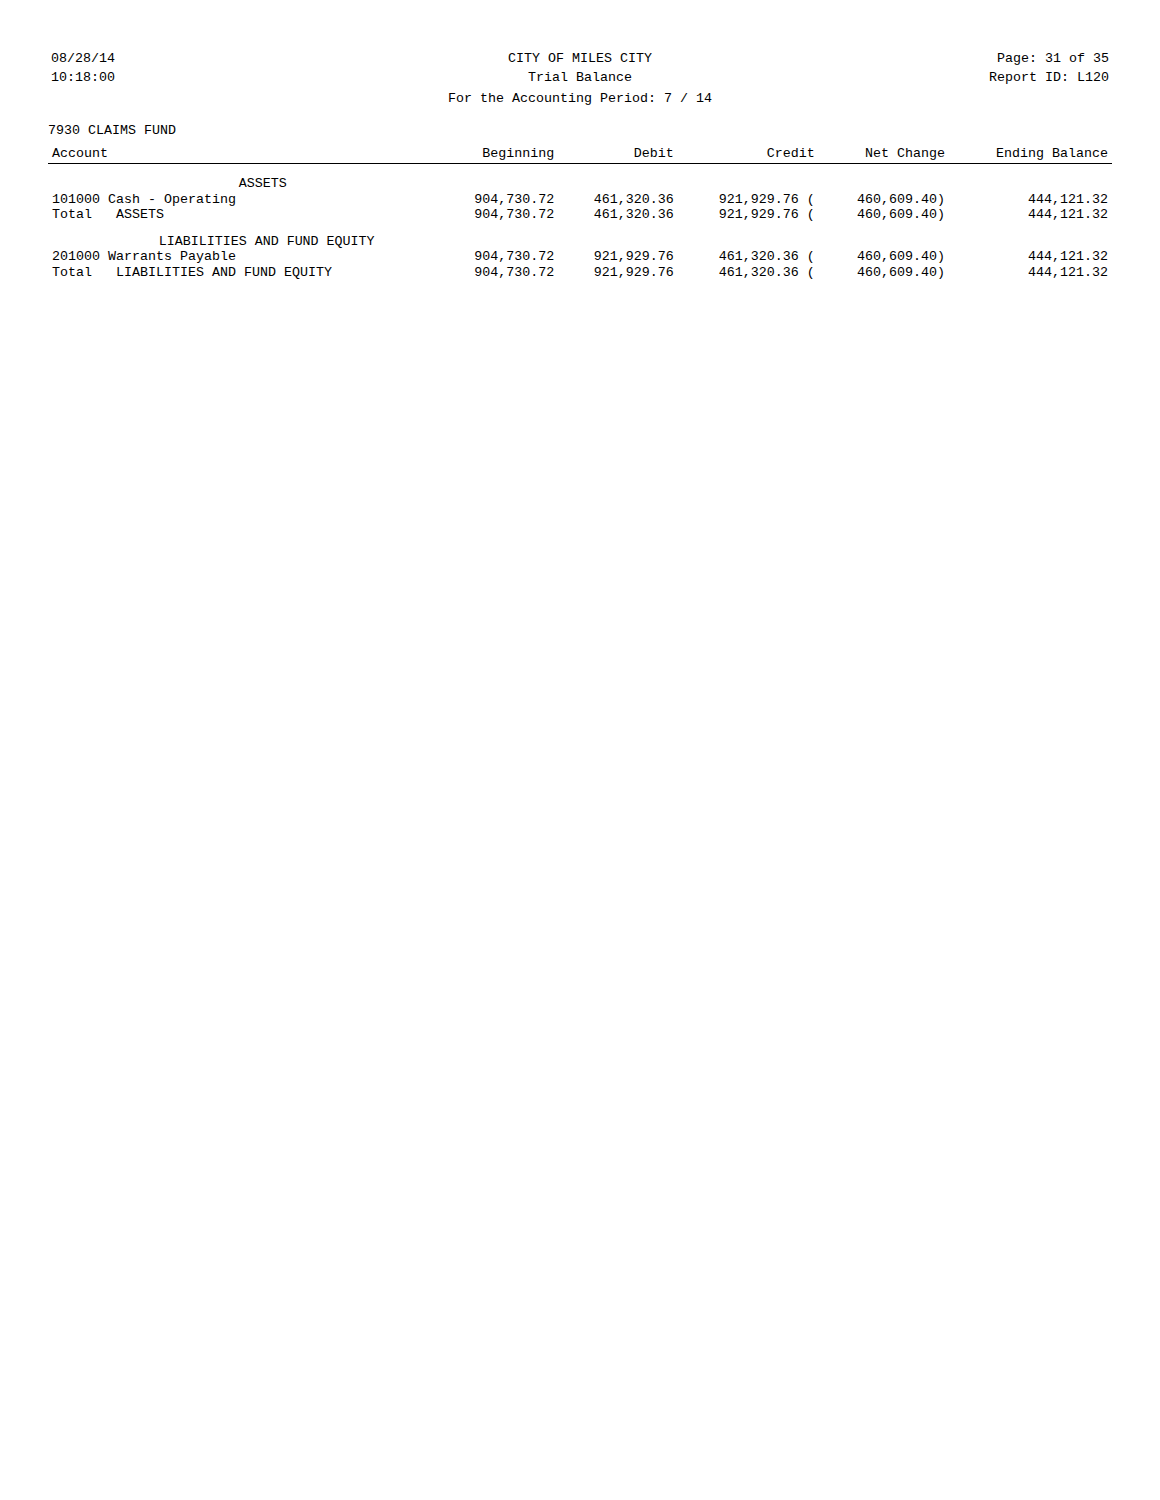| 08/28/14 | CITY OF MILES CITY | Page: 31 of 35 |
| 10:18:00 | Trial Balance | Report ID: L120 |
For the Accounting Period: 7 / 14
7930 CLAIMS FUND
| Account | Beginning | Debit | Credit | Net Change | Ending Balance |
| --- | --- | --- | --- | --- | --- |
| ASSETS |
| 101000 Cash - Operating | 904,730.72 | 461,320.36 | 921,929.76 ( | 460,609.40) | 444,121.32 |
| Total ASSETS | 904,730.72 | 461,320.36 | 921,929.76 ( | 460,609.40) | 444,121.32 |
| LIABILITIES AND FUND EQUITY |
| 201000 Warrants Payable | 904,730.72 | 921,929.76 | 461,320.36 ( | 460,609.40) | 444,121.32 |
| Total LIABILITIES AND FUND EQUITY | 904,730.72 | 921,929.76 | 461,320.36 ( | 460,609.40) | 444,121.32 |